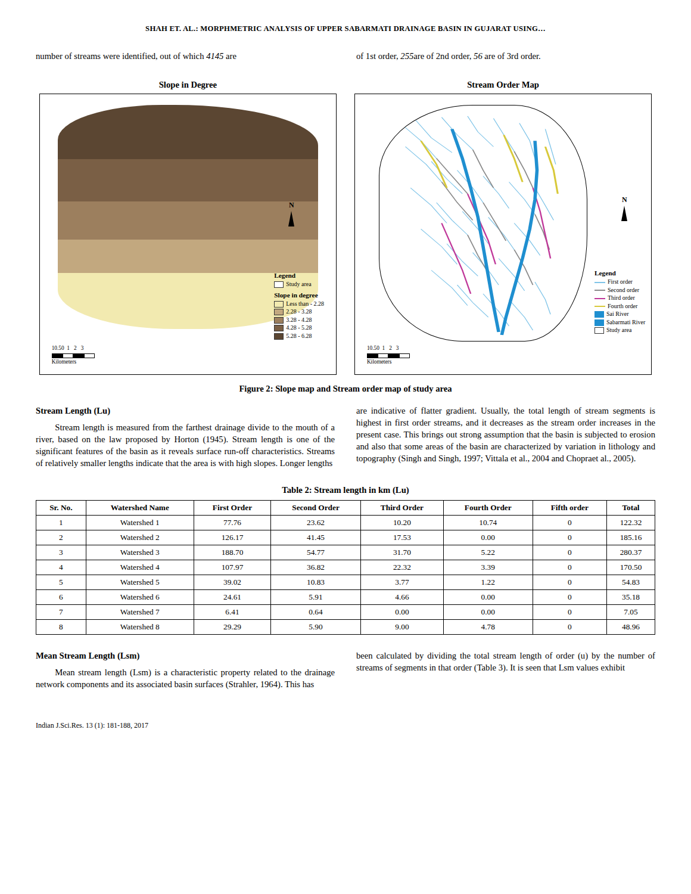SHAH ET. AL.: MORPHMETRIC ANALYSIS OF UPPER SABARMATI DRAINAGE BASIN IN GUJARAT USING…
number of streams were identified, out of which 4145 are
of 1st order, 255are of 2nd order, 56 are of 3rd order.
Slope in Degree
N
Legend
Study area
Slope in degree
Less than - 2.28
2.28 - 3.28
3.28 - 4.28
4.28 - 5.28
5.28 - 6.28
10.50 1 2 3
Kilometers
Stream Order Map
N
Legend
First order
Second order
Third order
Fourth order
Sai River
Sabarmati River
Study area
10.50 1 2 3
Kilometers
Figure 2: Slope map and Stream order map of study area
Stream Length (Lu)
Stream length is measured from the farthest drainage divide to the mouth of a river, based on the law proposed by Horton (1945). Stream length is one of the significant features of the basin as it reveals surface run-off characteristics. Streams of relatively smaller lengths indicate that the area is with high slopes. Longer lengths
are indicative of flatter gradient. Usually, the total length of stream segments is highest in first order streams, and it decreases as the stream order increases in the present case. This brings out strong assumption that the basin is subjected to erosion and also that some areas of the basin are characterized by variation in lithology and topography (Singh and Singh, 1997; Vittala et al., 2004 and Chopraet al., 2005).
Table 2: Stream length in km (Lu)
| Sr. No. | Watershed Name | First Order | Second Order | Third Order | Fourth Order | Fifth order | Total |
| --- | --- | --- | --- | --- | --- | --- | --- |
| 1 | Watershed 1 | 77.76 | 23.62 | 10.20 | 10.74 | 0 | 122.32 |
| 2 | Watershed 2 | 126.17 | 41.45 | 17.53 | 0.00 | 0 | 185.16 |
| 3 | Watershed 3 | 188.70 | 54.77 | 31.70 | 5.22 | 0 | 280.37 |
| 4 | Watershed 4 | 107.97 | 36.82 | 22.32 | 3.39 | 0 | 170.50 |
| 5 | Watershed 5 | 39.02 | 10.83 | 3.77 | 1.22 | 0 | 54.83 |
| 6 | Watershed 6 | 24.61 | 5.91 | 4.66 | 0.00 | 0 | 35.18 |
| 7 | Watershed 7 | 6.41 | 0.64 | 0.00 | 0.00 | 0 | 7.05 |
| 8 | Watershed 8 | 29.29 | 5.90 | 9.00 | 4.78 | 0 | 48.96 |
Mean Stream Length (Lsm)
Mean stream length (Lsm) is a characteristic property related to the drainage network components and its associated basin surfaces (Strahler, 1964). This has
been calculated by dividing the total stream length of order (u) by the number of streams of segments in that order (Table 3). It is seen that Lsm values exhibit
Indian J.Sci.Res. 13 (1): 181-188, 2017